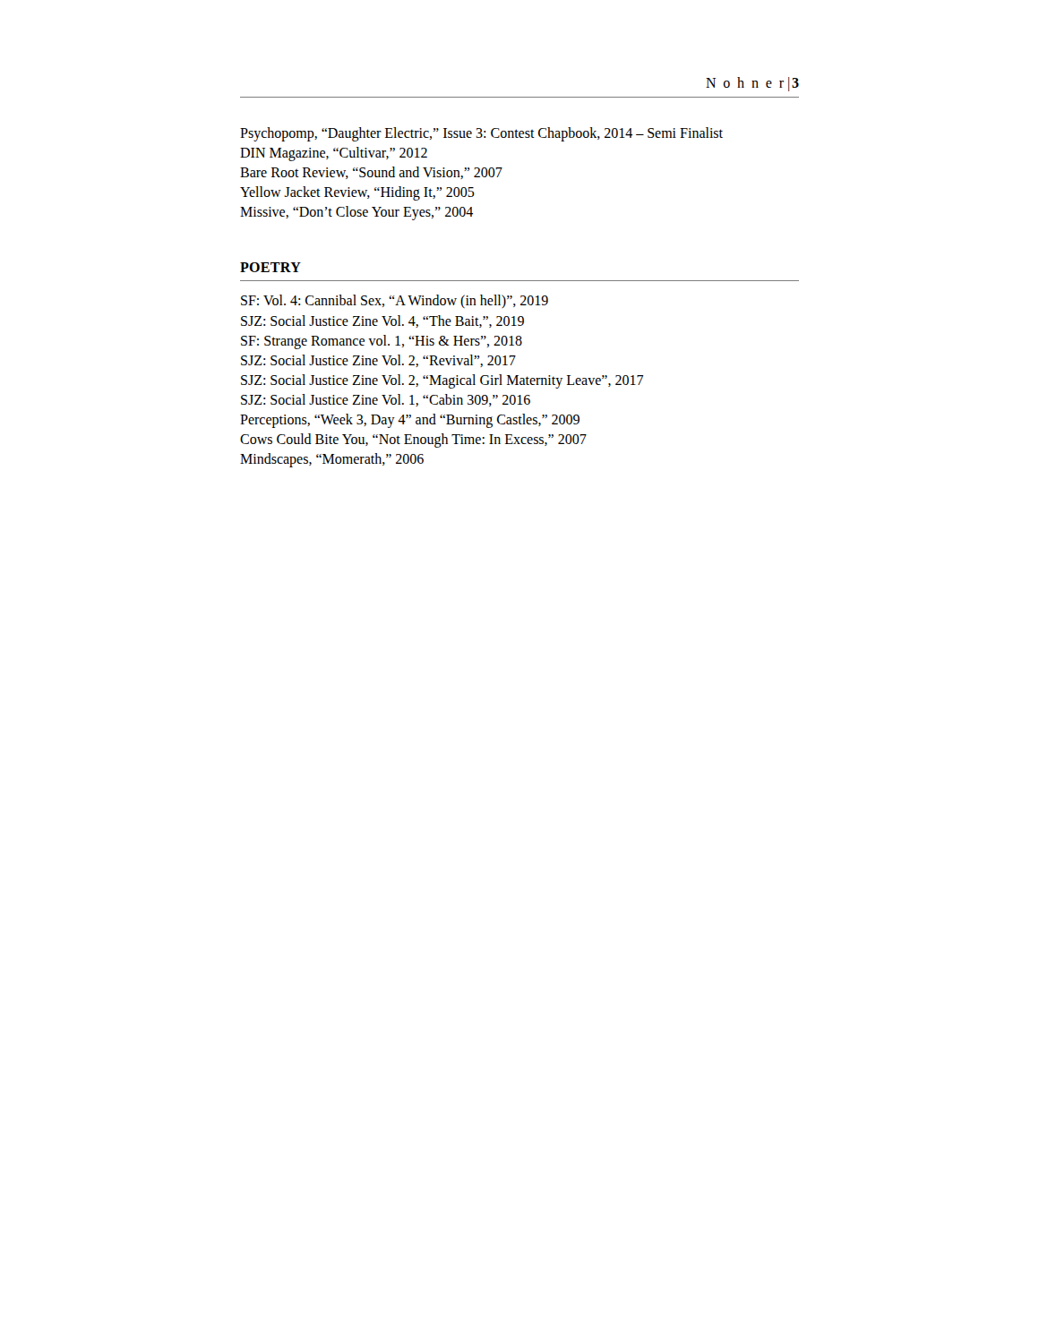N o h n e r|3
Psychopomp, “Daughter Electric,” Issue 3: Contest Chapbook, 2014 – Semi Finalist
DIN Magazine, “Cultivar,” 2012
Bare Root Review, “Sound and Vision,” 2007
Yellow Jacket Review, “Hiding It,” 2005
Missive, “Don’t Close Your Eyes,” 2004
POETRY
SF: Vol. 4: Cannibal Sex, “A Window (in hell)”, 2019
SJZ: Social Justice Zine Vol. 4, “The Bait,”, 2019
SF: Strange Romance vol. 1, “His & Hers”, 2018
SJZ: Social Justice Zine Vol. 2, “Revival”, 2017
SJZ: Social Justice Zine Vol. 2, “Magical Girl Maternity Leave”, 2017
SJZ: Social Justice Zine Vol. 1, “Cabin 309,” 2016
Perceptions, “Week 3, Day 4” and “Burning Castles,” 2009
Cows Could Bite You, “Not Enough Time: In Excess,” 2007
Mindscapes, “Momerath,” 2006